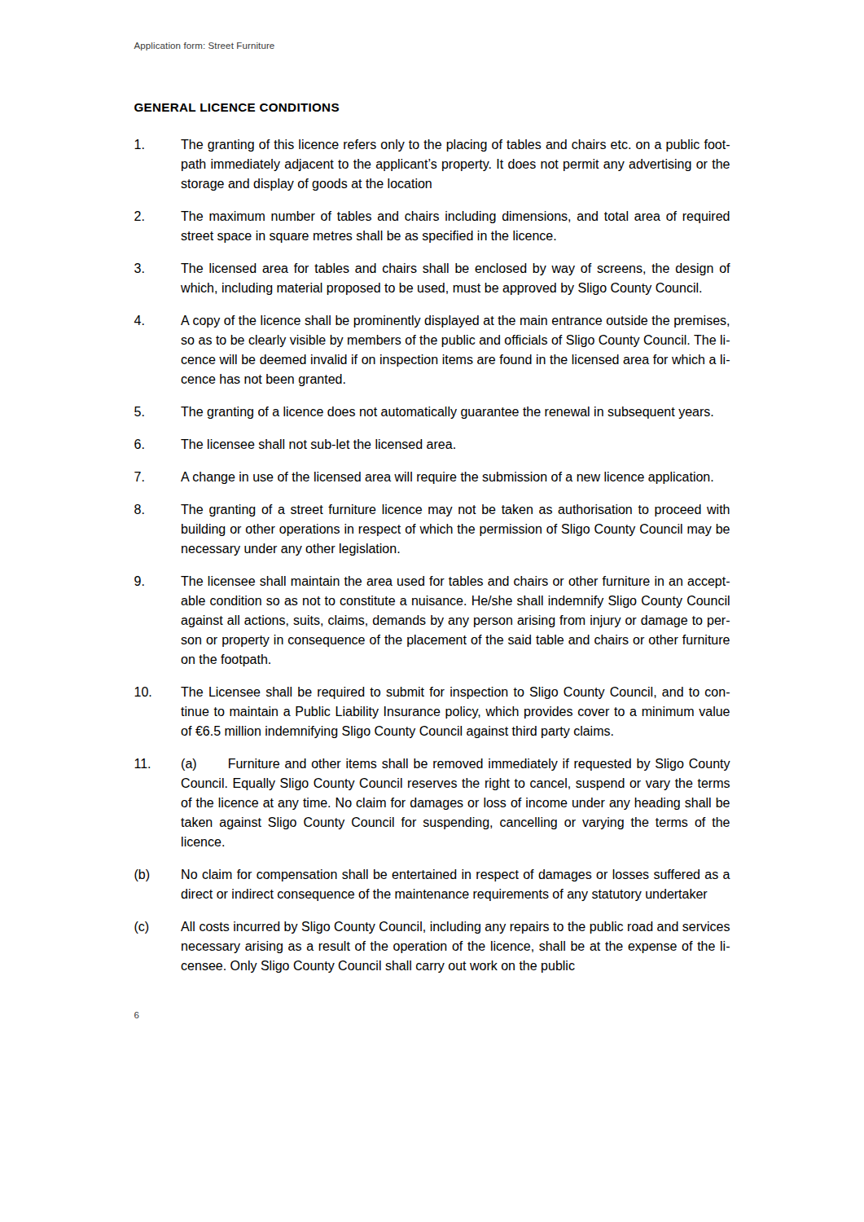Application form: Street Furniture
General Licence Conditions
The granting of this licence refers only to the placing of tables and chairs etc. on a public footpath immediately adjacent to the applicant’s property. It does not permit any advertising or the storage and display of goods at the location
The maximum number of tables and chairs including dimensions, and total area of required street space in square metres shall be as specified in the licence.
The licensed area for tables and chairs shall be enclosed by way of screens, the design of which, including material proposed to be used, must be approved by Sligo County Council.
A copy of the licence shall be prominently displayed at the main entrance outside the premises, so as to be clearly visible by members of the public and officials of Sligo County Council. The licence will be deemed invalid if on inspection items are found in the licensed area for which a licence has not been granted.
The granting of a licence does not automatically guarantee the renewal in subsequent years.
The licensee shall not sub-let the licensed area.
A change in use of the licensed area will require the submission of a new licence application.
The granting of a street furniture licence may not be taken as authorisation to proceed with building or other operations in respect of which the permission of Sligo County Council may be necessary under any other legislation.
The licensee shall maintain the area used for tables and chairs or other furniture in an acceptable condition so as not to constitute a nuisance. He/she shall indemnify Sligo County Council against all actions, suits, claims, demands by any person arising from injury or damage to person or property in consequence of the placement of the said table and chairs or other furniture on the footpath.
The Licensee shall be required to submit for inspection to Sligo County Council, and to continue to maintain a Public Liability Insurance policy, which provides cover to a minimum value of €6.5 million indemnifying Sligo County Council against third party claims.
(a) Furniture and other items shall be removed immediately if requested by Sligo County Council. Equally Sligo County Council reserves the right to cancel, suspend or vary the terms of the licence at any time. No claim for damages or loss of income under any heading shall be taken against Sligo County Council for suspending, cancelling or varying the terms of the licence.
(b)
No claim for compensation shall be entertained in respect of damages or losses suffered as a direct or indirect consequence of the maintenance requirements of any statutory undertaker
(c)
All costs incurred by Sligo County Council, including any repairs to the public road and services necessary arising as a result of the operation of the licence, shall be at the expense of the licensee. Only Sligo County Council shall carry out work on the public
6